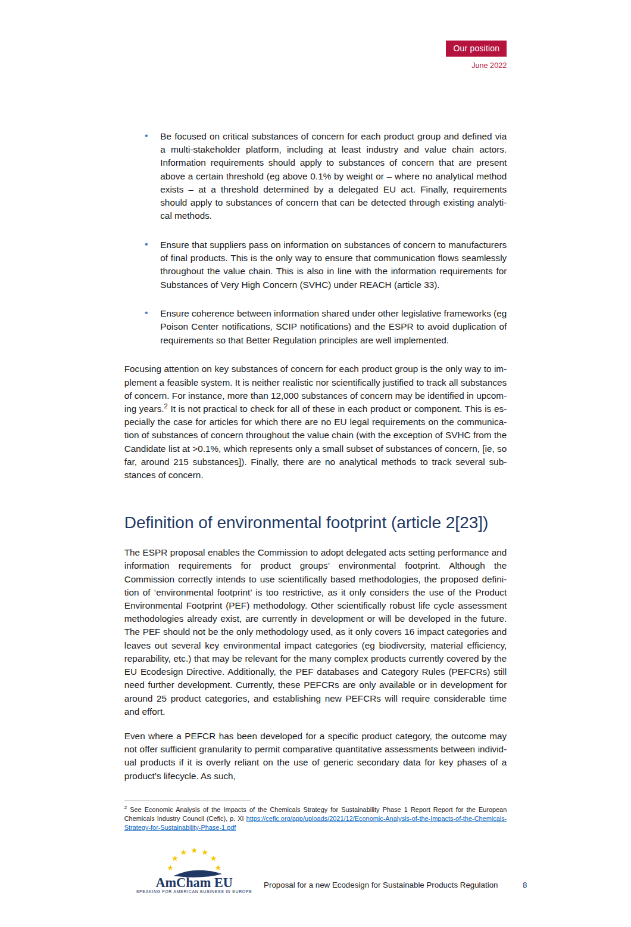Our position
June 2022
Be focused on critical substances of concern for each product group and defined via a multi-stakeholder platform, including at least industry and value chain actors. Information requirements should apply to substances of concern that are present above a certain threshold (eg above 0.1% by weight or – where no analytical method exists – at a threshold determined by a delegated EU act. Finally, requirements should apply to substances of concern that can be detected through existing analytical methods.
Ensure that suppliers pass on information on substances of concern to manufacturers of final products. This is the only way to ensure that communication flows seamlessly throughout the value chain. This is also in line with the information requirements for Substances of Very High Concern (SVHC) under REACH (article 33).
Ensure coherence between information shared under other legislative frameworks (eg Poison Center notifications, SCIP notifications) and the ESPR to avoid duplication of requirements so that Better Regulation principles are well implemented.
Focusing attention on key substances of concern for each product group is the only way to implement a feasible system. It is neither realistic nor scientifically justified to track all substances of concern. For instance, more than 12,000 substances of concern may be identified in upcoming years.2 It is not practical to check for all of these in each product or component. This is especially the case for articles for which there are no EU legal requirements on the communication of substances of concern throughout the value chain (with the exception of SVHC from the Candidate list at >0.1%, which represents only a small subset of substances of concern, [ie, so far, around 215 substances]). Finally, there are no analytical methods to track several substances of concern.
Definition of environmental footprint (article 2[23])
The ESPR proposal enables the Commission to adopt delegated acts setting performance and information requirements for product groups’ environmental footprint. Although the Commission correctly intends to use scientifically based methodologies, the proposed definition of ‘environmental footprint’ is too restrictive, as it only considers the use of the Product Environmental Footprint (PEF) methodology. Other scientifically robust life cycle assessment methodologies already exist, are currently in development or will be developed in the future. The PEF should not be the only methodology used, as it only covers 16 impact categories and leaves out several key environmental impact categories (eg biodiversity, material efficiency, reparability, etc.) that may be relevant for the many complex products currently covered by the EU Ecodesign Directive. Additionally, the PEF databases and Category Rules (PEFCRs) still need further development. Currently, these PEFCRs are only available or in development for around 25 product categories, and establishing new PEFCRs will require considerable time and effort.
Even where a PEFCR has been developed for a specific product category, the outcome may not offer sufficient granularity to permit comparative quantitative assessments between individual products if it is overly reliant on the use of generic secondary data for key phases of a product’s lifecycle. As such,
2 See Economic Analysis of the Impacts of the Chemicals Strategy for Sustainability Phase 1 Report Report for the European Chemicals Industry Council (Cefic), p. XI https://cefic.org/app/uploads/2021/12/Economic-Analysis-of-the-Impacts-of-the-Chemicals-Strategy-for-Sustainability-Phase-1.pdf
AmCham EU SPEAKING FOR AMERICAN BUSINESS IN EUROPE
Proposal for a new Ecodesign for Sustainable Products Regulation 8